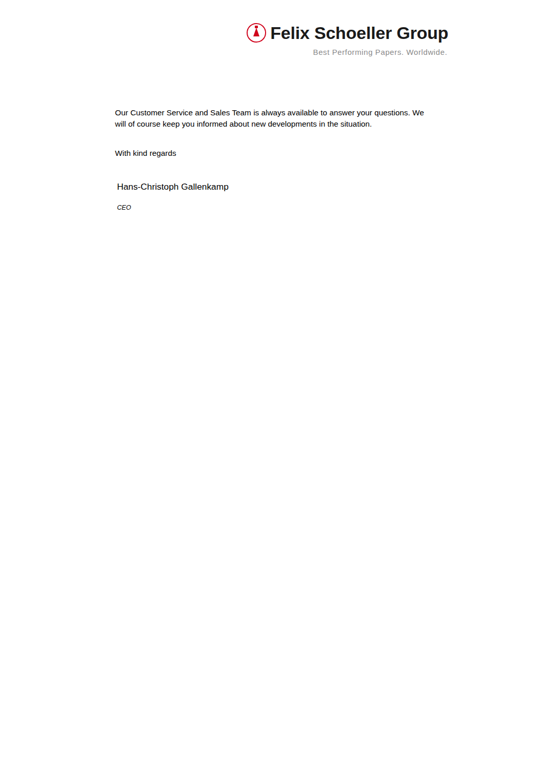Felix Schoeller Group
Best Performing Papers. Worldwide.
Our Customer Service and Sales Team is always available to answer your questions. We will of course keep you informed about new developments in the situation.
With kind regards
Hans-Christoph Gallenkamp
CEO